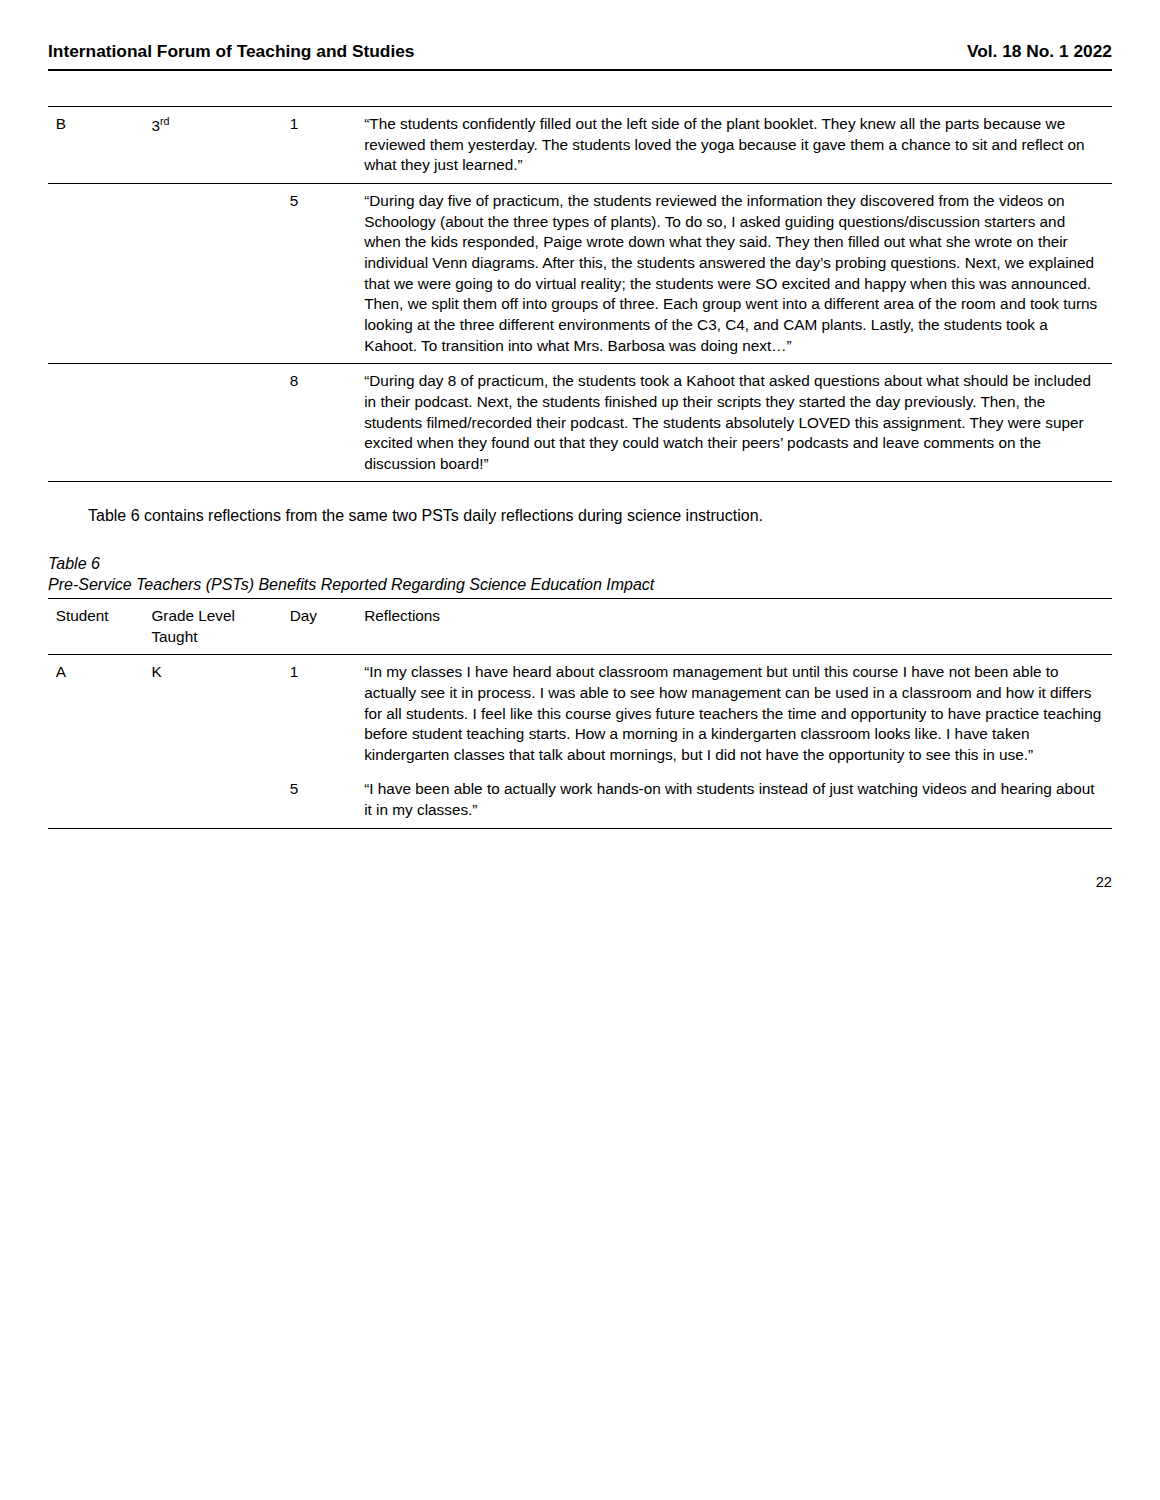International Forum of Teaching and Studies Vol. 18 No. 1 2022
| B | 3 rd | 1 | “The students confidently filled out the left side of the plant booklet. They knew all the parts because we reviewed them yesterday. The students loved the yoga because it gave them a chance to sit and reflect on what they just learned.” |
| | | 5 | “During day five of practicum, the students reviewed the information they discovered from the videos on Schoology (about the three types of plants). To do so, I asked guiding questions/discussion starters and when the kids responded, Paige wrote down what they said. They then filled out what she wrote on their individual Venn diagrams. After this, the students answered the day’s probing questions. Next, we explained that we were going to do virtual reality; the students were SO excited and happy when this was announced. Then, we split them off into groups of three. Each group went into a different area of the room and took turns looking at the three different environments of the C3, C4, and CAM plants. Lastly, the students took a Kahoot. To transition into what Mrs. Barbosa was doing next…” |
| | | 8 | “During day 8 of practicum, the students took a Kahoot that asked questions about what should be included in their podcast. Next, the students finished up their scripts they started the day previously. Then, the students filmed/recorded their podcast. The students absolutely LOVED this assignment. They were super excited when they found out that they could watch their peers’ podcasts and leave comments on the discussion board!” |
Table 6 contains reflections from the same two PSTs daily reflections during science instruction.
Table 6 Pre-Service Teachers (PSTs) Benefits Reported Regarding Science Education Impact
| Student | Grade Level Taught | Day | Reflections |
| A | K | 1 | “In my classes I have heard about classroom management but until this course I have not been able to actually see it in process. I was able to see how management can be used in a classroom and how it differs for all students. I feel like this course gives future teachers the time and opportunity to have practice teaching before student teaching starts. How a morning in a kindergarten classroom looks like. I have taken kindergarten classes that talk about mornings, but I did not have the opportunity to see this in use.” |
| | | 5 | “I have been able to actually work hands-on with students instead of just watching videos and hearing about it in my classes.” |
22